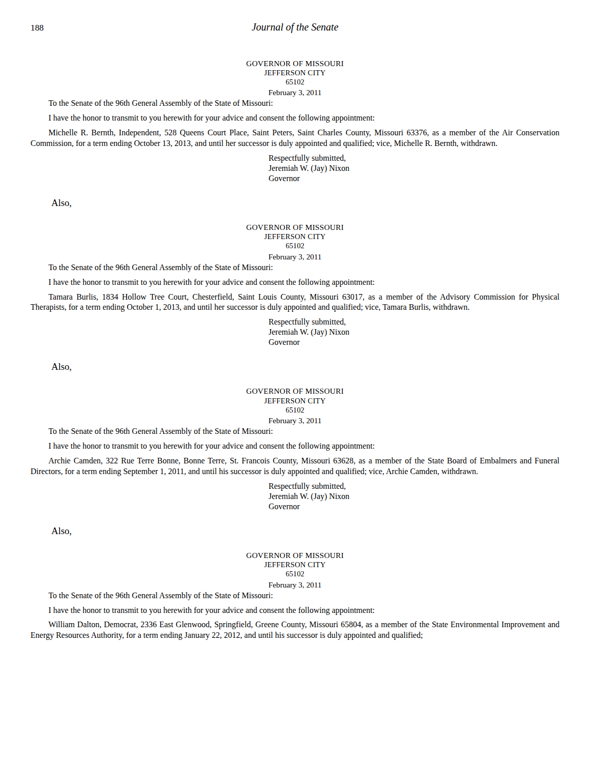188
Journal of the Senate
GOVERNOR OF MISSOURI
JEFFERSON CITY
65102
February 3, 2011
To the Senate of the 96th General Assembly of the State of Missouri:
I have the honor to transmit to you herewith for your advice and consent the following appointment:
Michelle R. Bernth, Independent, 528 Queens Court Place, Saint Peters, Saint Charles County, Missouri 63376, as a member of the Air Conservation Commission, for a term ending October 13, 2013, and until her successor is duly appointed and qualified; vice, Michelle R. Bernth, withdrawn.
Respectfully submitted,
Jeremiah W. (Jay) Nixon
Governor
Also,
GOVERNOR OF MISSOURI
JEFFERSON CITY
65102
February 3, 2011
To the Senate of the 96th General Assembly of the State of Missouri:
I have the honor to transmit to you herewith for your advice and consent the following appointment:
Tamara Burlis, 1834 Hollow Tree Court, Chesterfield, Saint Louis County, Missouri 63017, as a member of the Advisory Commission for Physical Therapists, for a term ending October 1, 2013, and until her successor is duly appointed and qualified; vice, Tamara Burlis, withdrawn.
Respectfully submitted,
Jeremiah W. (Jay) Nixon
Governor
Also,
GOVERNOR OF MISSOURI
JEFFERSON CITY
65102
February 3, 2011
To the Senate of the 96th General Assembly of the State of Missouri:
I have the honor to transmit to you herewith for your advice and consent the following appointment:
Archie Camden, 322 Rue Terre Bonne, Bonne Terre, St. Francois County, Missouri 63628, as a member of the State Board of Embalmers and Funeral Directors, for a term ending September 1, 2011, and until his successor is duly appointed and qualified; vice, Archie Camden, withdrawn.
Respectfully submitted,
Jeremiah W. (Jay) Nixon
Governor
Also,
GOVERNOR OF MISSOURI
JEFFERSON CITY
65102
February 3, 2011
To the Senate of the 96th General Assembly of the State of Missouri:
I have the honor to transmit to you herewith for your advice and consent the following appointment:
William Dalton, Democrat, 2336 East Glenwood, Springfield, Greene County, Missouri 65804, as a member of the State Environmental Improvement and Energy Resources Authority, for a term ending January 22, 2012, and until his successor is duly appointed and qualified;